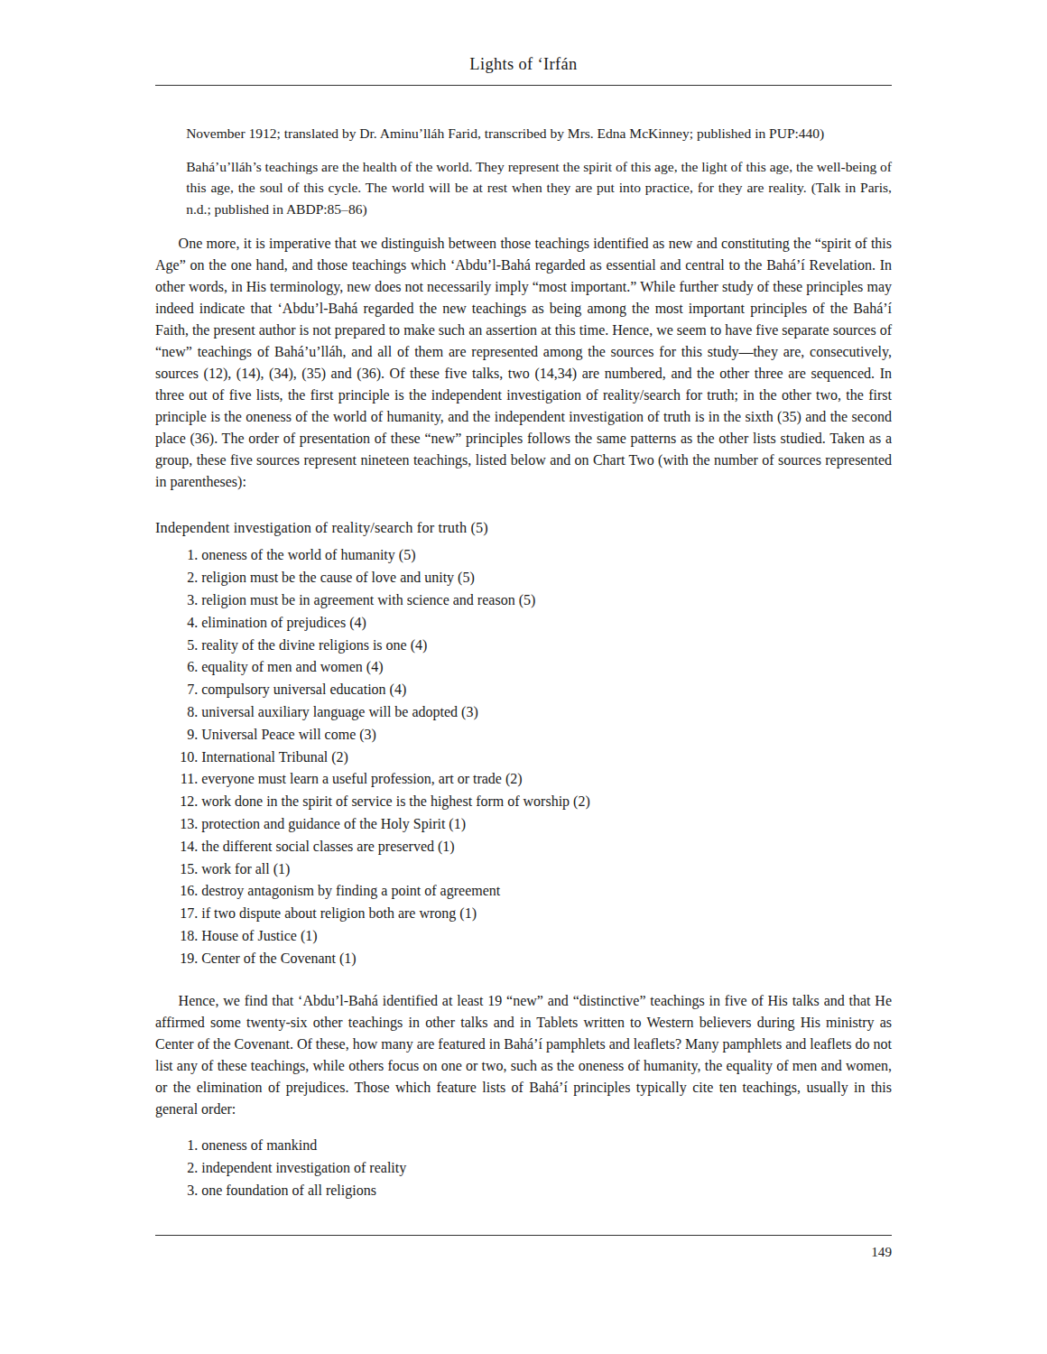Lights of ‘Irfán
November 1912; translated by Dr. Aminu’lláh Farid, transcribed by Mrs. Edna McKinney; published in PUP:440)
Bahá’u’lláh’s teachings are the health of the world. They represent the spirit of this age, the light of this age, the well-being of this age, the soul of this cycle. The world will be at rest when they are put into practice, for they are reality. (Talk in Paris, n.d.; published in ABDP:85–86)
One more, it is imperative that we distinguish between those teachings identified as new and constituting the “spirit of this Age” on the one hand, and those teachings which ‘Abdu’l-Bahá regarded as essential and central to the Bahá’í Revelation. In other words, in His terminology, new does not necessarily imply “most important.” While further study of these principles may indeed indicate that ‘Abdu’l-Bahá regarded the new teachings as being among the most important principles of the Bahá’í Faith, the present author is not prepared to make such an assertion at this time. Hence, we seem to have five separate sources of “new” teachings of Bahá’u’lláh, and all of them are represented among the sources for this study—they are, consecutively, sources (12), (14), (34), (35) and (36). Of these five talks, two (14,34) are numbered, and the other three are sequenced. In three out of five lists, the first principle is the independent investigation of reality/search for truth; in the other two, the first principle is the oneness of the world of humanity, and the independent investigation of truth is in the sixth (35) and the second place (36). The order of presentation of these “new” principles follows the same patterns as the other lists studied. Taken as a group, these five sources represent nineteen teachings, listed below and on Chart Two (with the number of sources represented in parentheses):
Independent investigation of reality/search for truth (5)
oneness of the world of humanity (5)
religion must be the cause of love and unity (5)
religion must be in agreement with science and reason (5)
elimination of prejudices (4)
reality of the divine religions is one (4)
equality of men and women (4)
compulsory universal education (4)
universal auxiliary language will be adopted (3)
Universal Peace will come (3)
International Tribunal (2)
everyone must learn a useful profession, art or trade (2)
work done in the spirit of service is the highest form of worship (2)
protection and guidance of the Holy Spirit (1)
the different social classes are preserved (1)
work for all (1)
destroy antagonism by finding a point of agreement
if two dispute about religion both are wrong (1)
House of Justice (1)
Center of the Covenant (1)
Hence, we find that ‘Abdu’l-Bahá identified at least 19 “new” and “distinctive” teachings in five of His talks and that He affirmed some twenty-six other teachings in other talks and in Tablets written to Western believers during His ministry as Center of the Covenant. Of these, how many are featured in Bahá’í pamphlets and leaflets? Many pamphlets and leaflets do not list any of these teachings, while others focus on one or two, such as the oneness of humanity, the equality of men and women, or the elimination of prejudices. Those which feature lists of Bahá’í principles typically cite ten teachings, usually in this general order:
oneness of mankind
independent investigation of reality
one foundation of all religions
149